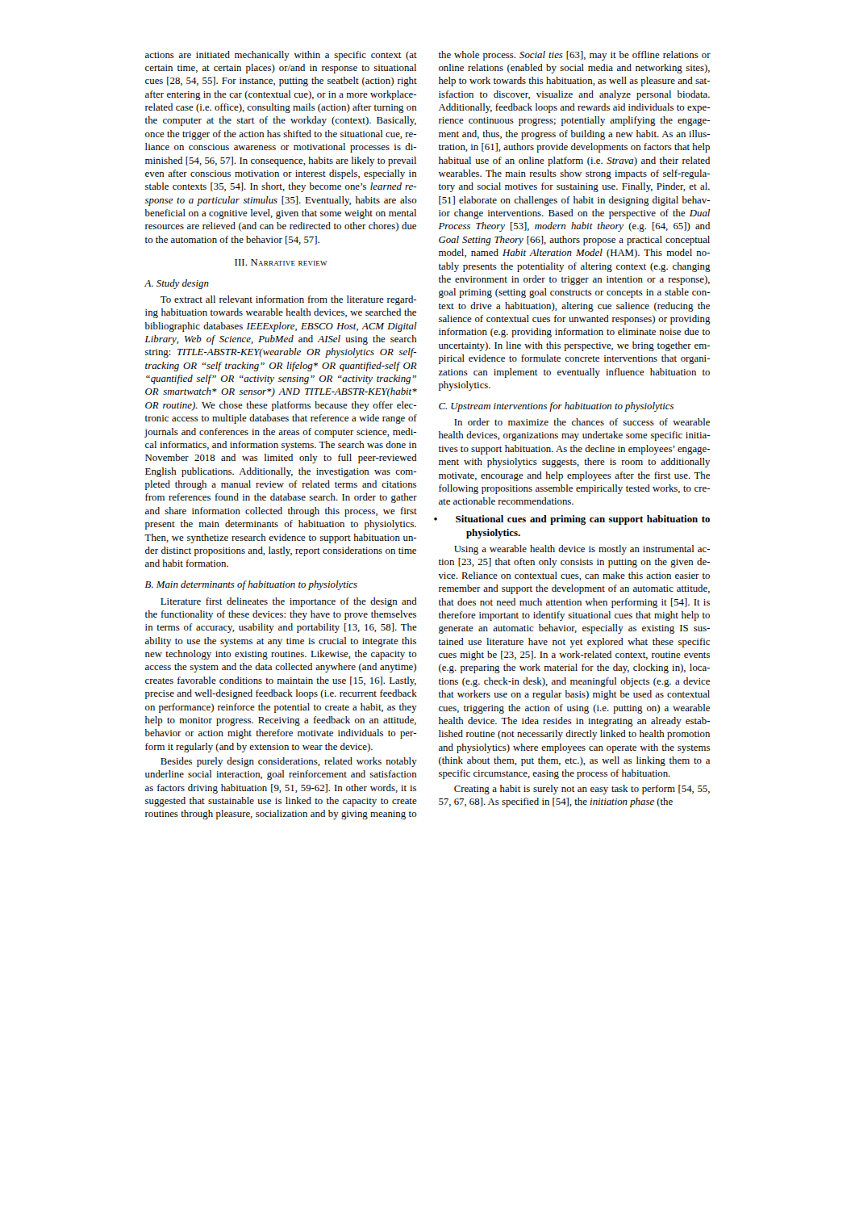actions are initiated mechanically within a specific context (at certain time, at certain places) or/and in response to situational cues [28, 54, 55]. For instance, putting the seatbelt (action) right after entering in the car (contextual cue), or in a more workplace-related case (i.e. office), consulting mails (action) after turning on the computer at the start of the workday (context). Basically, once the trigger of the action has shifted to the situational cue, reliance on conscious awareness or motivational processes is diminished [54, 56, 57]. In consequence, habits are likely to prevail even after conscious motivation or interest dispels, especially in stable contexts [35, 54]. In short, they become one’s learned response to a particular stimulus [35]. Eventually, habits are also beneficial on a cognitive level, given that some weight on mental resources are relieved (and can be redirected to other chores) due to the automation of the behavior [54, 57].
III. Narrative review
A. Study design
To extract all relevant information from the literature regarding habituation towards wearable health devices, we searched the bibliographic databases IEEExplore, EBSCO Host, ACM Digital Library, Web of Science, PubMed and AISel using the search string: TITLE-ABSTR-KEY(wearable OR physiolytics OR self-tracking OR “self tracking” OR lifelog* OR quantified-self OR “quantified self” OR “activity sensing” OR “activity tracking” OR smartwatch* OR sensor*) AND TITLE-ABSTR-KEY(habit* OR routine). We chose these platforms because they offer electronic access to multiple databases that reference a wide range of journals and conferences in the areas of computer science, medical informatics, and information systems. The search was done in November 2018 and was limited only to full peer-reviewed English publications. Additionally, the investigation was completed through a manual review of related terms and citations from references found in the database search. In order to gather and share information collected through this process, we first present the main determinants of habituation to physiolytics. Then, we synthetize research evidence to support habituation under distinct propositions and, lastly, report considerations on time and habit formation.
B. Main determinants of habituation to physiolytics
Literature first delineates the importance of the design and the functionality of these devices: they have to prove themselves in terms of accuracy, usability and portability [13, 16, 58]. The ability to use the systems at any time is crucial to integrate this new technology into existing routines. Likewise, the capacity to access the system and the data collected anywhere (and anytime) creates favorable conditions to maintain the use [15, 16]. Lastly, precise and well-designed feedback loops (i.e. recurrent feedback on performance) reinforce the potential to create a habit, as they help to monitor progress. Receiving a feedback on an attitude, behavior or action might therefore motivate individuals to perform it regularly (and by extension to wear the device).
Besides purely design considerations, related works notably underline social interaction, goal reinforcement and satisfaction as factors driving habituation [9, 51, 59-62]. In other words, it is suggested that sustainable use is linked to the capacity to create routines through pleasure, socialization and by giving meaning to the whole process. Social ties [63], may it be offline relations or online relations (enabled by social media and networking sites), help to work towards this habituation, as well as pleasure and satisfaction to discover, visualize and analyze personal biodata. Additionally, feedback loops and rewards aid individuals to experience continuous progress; potentially amplifying the engagement and, thus, the progress of building a new habit. As an illustration, in [61], authors provide developments on factors that help habitual use of an online platform (i.e. Strava) and their related wearables. The main results show strong impacts of self-regulatory and social motives for sustaining use. Finally, Pinder, et al. [51] elaborate on challenges of habit in designing digital behavior change interventions. Based on the perspective of the Dual Process Theory [53], modern habit theory (e.g. [64, 65]) and Goal Setting Theory [66], authors propose a practical conceptual model, named Habit Alteration Model (HAM). This model notably presents the potentiality of altering context (e.g. changing the environment in order to trigger an intention or a response), goal priming (setting goal constructs or concepts in a stable context to drive a habituation), altering cue salience (reducing the salience of contextual cues for unwanted responses) or providing information (e.g. providing information to eliminate noise due to uncertainty). In line with this perspective, we bring together empirical evidence to formulate concrete interventions that organizations can implement to eventually influence habituation to physiolytics.
C. Upstream interventions for habituation to physiolytics
In order to maximize the chances of success of wearable health devices, organizations may undertake some specific initiatives to support habituation. As the decline in employees’ engagement with physiolytics suggests, there is room to additionally motivate, encourage and help employees after the first use. The following propositions assemble empirically tested works, to create actionable recommendations.
Situational cues and priming can support habituation to physiolytics.
Using a wearable health device is mostly an instrumental action [23, 25] that often only consists in putting on the given device. Reliance on contextual cues, can make this action easier to remember and support the development of an automatic attitude, that does not need much attention when performing it [54]. It is therefore important to identify situational cues that might help to generate an automatic behavior, especially as existing IS sustained use literature have not yet explored what these specific cues might be [23, 25]. In a work-related context, routine events (e.g. preparing the work material for the day, clocking in), locations (e.g. check-in desk), and meaningful objects (e.g. a device that workers use on a regular basis) might be used as contextual cues, triggering the action of using (i.e. putting on) a wearable health device. The idea resides in integrating an already established routine (not necessarily directly linked to health promotion and physiolytics) where employees can operate with the systems (think about them, put them, etc.), as well as linking them to a specific circumstance, easing the process of habituation.
Creating a habit is surely not an easy task to perform [54, 55, 57, 67, 68]. As specified in [54], the initiation phase (the